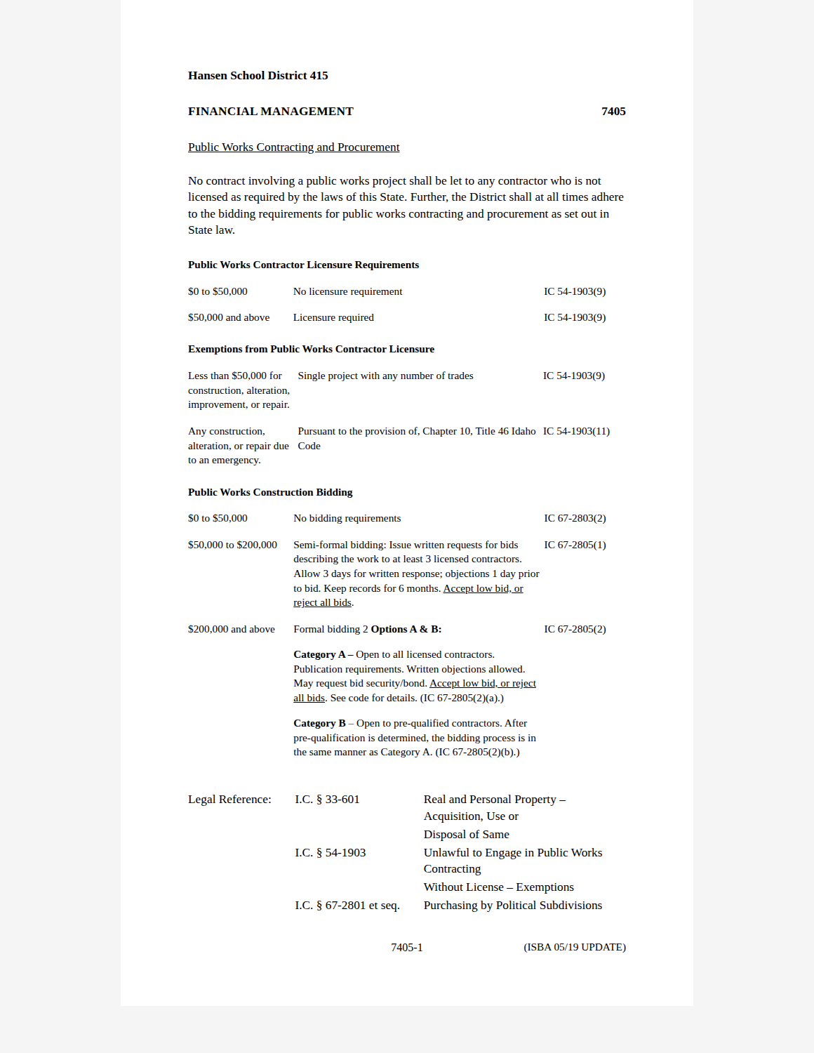Hansen School District 415
FINANCIAL MANAGEMENT 7405
Public Works Contracting and Procurement
No contract involving a public works project shall be let to any contractor who is not licensed as required by the laws of this State. Further, the District shall at all times adhere to the bidding requirements for public works contracting and procurement as set out in State law.
Public Works Contractor Licensure Requirements
| $0 to $50,000 | No licensure requirement | IC 54-1903(9) |
| $50,000 and above | Licensure required | IC 54-1903(9) |
Exemptions from Public Works Contractor Licensure
| Less than $50,000 for construction, alteration, improvement, or repair. | Single project with any number of trades | IC 54-1903(9) |
| Any construction, alteration, or repair due to an emergency. | Pursuant to the provision of, Chapter 10, Title 46 Idaho Code | IC 54-1903(11) |
Public Works Construction Bidding
| $0 to $50,000 | No bidding requirements | IC 67-2803(2) |
| $50,000 to $200,000 | Semi-formal bidding: Issue written requests for bids describing the work to at least 3 licensed contractors. Allow 3 days for written response; objections 1 day prior to bid. Keep records for 6 months. Accept low bid, or reject all bids . | IC 67-2805(1) |
| $200,000 and above | Formal bidding 2 Options A & B: Category A – Open to all licensed contractors. Publication requirements. Written objections allowed. May request bid security/bond. Accept low bid, or reject all bids . See code for details. (IC 67-2805(2)(a).) Category B – Open to pre-qualified contractors. After pre-qualification is determined, the bidding process is in the same manner as Category A. (IC 67-2805(2)(b).) | IC 67-2805(2) |
| Legal Reference: | I.C. § 33-601 | Real and Personal Property – Acquisition, Use or |
| | | Disposal of Same |
| | I.C. § 54-1903 | Unlawful to Engage in Public Works Contracting |
| | | Without License – Exemptions |
| | I.C. § 67-2801 et seq. | Purchasing by Political Subdivisions |
7405-1 (ISBA 05/19 UPDATE)